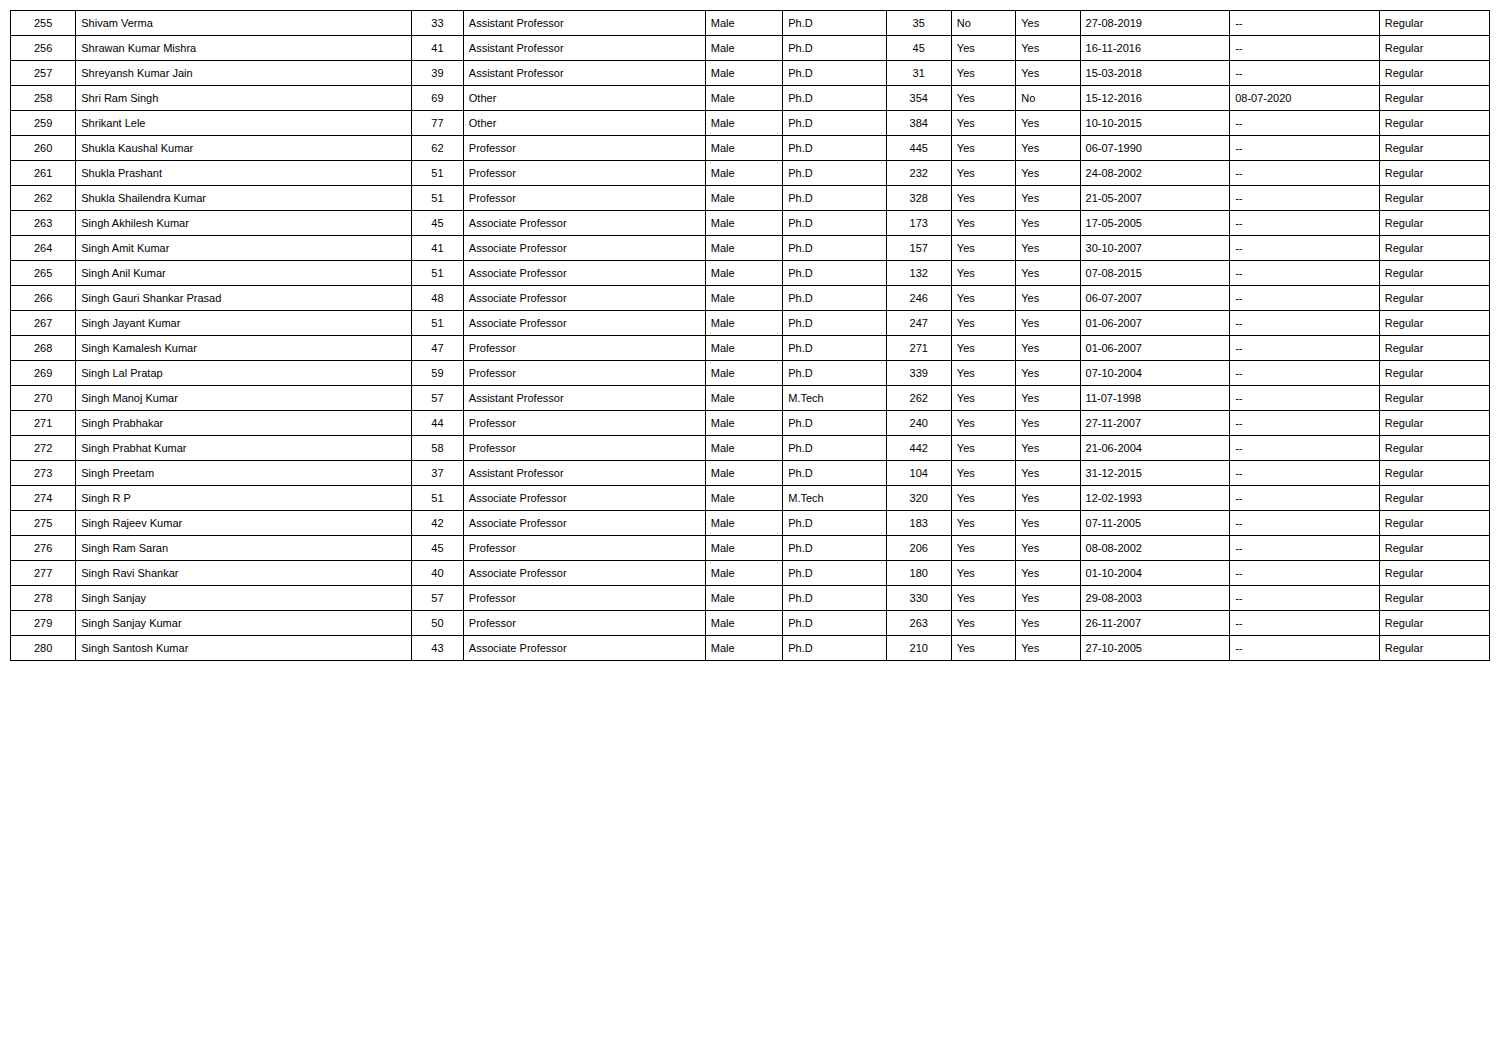| 255 | Shivam Verma | 33 | Assistant Professor | Male | Ph.D | 35 | No | Yes | 27-08-2019 | -- | Regular |
| 256 | Shrawan Kumar Mishra | 41 | Assistant Professor | Male | Ph.D | 45 | Yes | Yes | 16-11-2016 | -- | Regular |
| 257 | Shreyansh Kumar Jain | 39 | Assistant Professor | Male | Ph.D | 31 | Yes | Yes | 15-03-2018 | -- | Regular |
| 258 | Shri Ram Singh | 69 | Other | Male | Ph.D | 354 | Yes | No | 15-12-2016 | 08-07-2020 | Regular |
| 259 | Shrikant Lele | 77 | Other | Male | Ph.D | 384 | Yes | Yes | 10-10-2015 | -- | Regular |
| 260 | Shukla Kaushal Kumar | 62 | Professor | Male | Ph.D | 445 | Yes | Yes | 06-07-1990 | -- | Regular |
| 261 | Shukla Prashant | 51 | Professor | Male | Ph.D | 232 | Yes | Yes | 24-08-2002 | -- | Regular |
| 262 | Shukla Shailendra Kumar | 51 | Professor | Male | Ph.D | 328 | Yes | Yes | 21-05-2007 | -- | Regular |
| 263 | Singh Akhilesh Kumar | 45 | Associate Professor | Male | Ph.D | 173 | Yes | Yes | 17-05-2005 | -- | Regular |
| 264 | Singh Amit Kumar | 41 | Associate Professor | Male | Ph.D | 157 | Yes | Yes | 30-10-2007 | -- | Regular |
| 265 | Singh Anil Kumar | 51 | Associate Professor | Male | Ph.D | 132 | Yes | Yes | 07-08-2015 | -- | Regular |
| 266 | Singh Gauri Shankar Prasad | 48 | Associate Professor | Male | Ph.D | 246 | Yes | Yes | 06-07-2007 | -- | Regular |
| 267 | Singh Jayant Kumar | 51 | Associate Professor | Male | Ph.D | 247 | Yes | Yes | 01-06-2007 | -- | Regular |
| 268 | Singh Kamalesh Kumar | 47 | Professor | Male | Ph.D | 271 | Yes | Yes | 01-06-2007 | -- | Regular |
| 269 | Singh Lal Pratap | 59 | Professor | Male | Ph.D | 339 | Yes | Yes | 07-10-2004 | -- | Regular |
| 270 | Singh Manoj Kumar | 57 | Assistant Professor | Male | M.Tech | 262 | Yes | Yes | 11-07-1998 | -- | Regular |
| 271 | Singh Prabhakar | 44 | Professor | Male | Ph.D | 240 | Yes | Yes | 27-11-2007 | -- | Regular |
| 272 | Singh Prabhat Kumar | 58 | Professor | Male | Ph.D | 442 | Yes | Yes | 21-06-2004 | -- | Regular |
| 273 | Singh Preetam | 37 | Assistant Professor | Male | Ph.D | 104 | Yes | Yes | 31-12-2015 | -- | Regular |
| 274 | Singh R P | 51 | Associate Professor | Male | M.Tech | 320 | Yes | Yes | 12-02-1993 | -- | Regular |
| 275 | Singh Rajeev Kumar | 42 | Associate Professor | Male | Ph.D | 183 | Yes | Yes | 07-11-2005 | -- | Regular |
| 276 | Singh Ram Saran | 45 | Professor | Male | Ph.D | 206 | Yes | Yes | 08-08-2002 | -- | Regular |
| 277 | Singh Ravi Shankar | 40 | Associate Professor | Male | Ph.D | 180 | Yes | Yes | 01-10-2004 | -- | Regular |
| 278 | Singh Sanjay | 57 | Professor | Male | Ph.D | 330 | Yes | Yes | 29-08-2003 | -- | Regular |
| 279 | Singh Sanjay Kumar | 50 | Professor | Male | Ph.D | 263 | Yes | Yes | 26-11-2007 | -- | Regular |
| 280 | Singh Santosh Kumar | 43 | Associate Professor | Male | Ph.D | 210 | Yes | Yes | 27-10-2005 | -- | Regular |